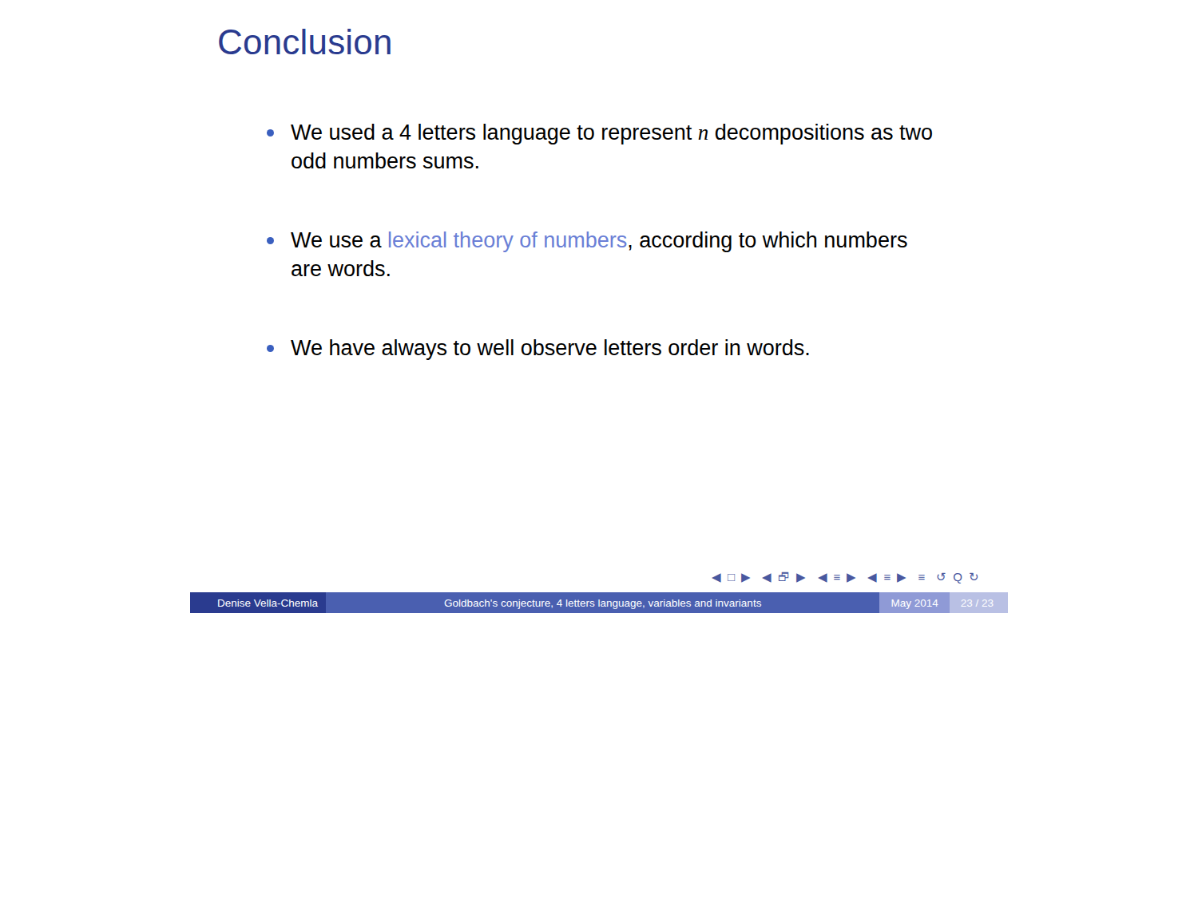Conclusion
We used a 4 letters language to represent n decompositions as two odd numbers sums.
We use a lexical theory of numbers, according to which numbers are words.
We have always to well observe letters order in words.
◀□▶ ◀🗗▶ ◀≡▶ ◀≡▶ ≡ ↺Q↻
Denise Vella-Chemla
Goldbach's conjecture, 4 letters language, variables and invariants
May 2014
23 / 23